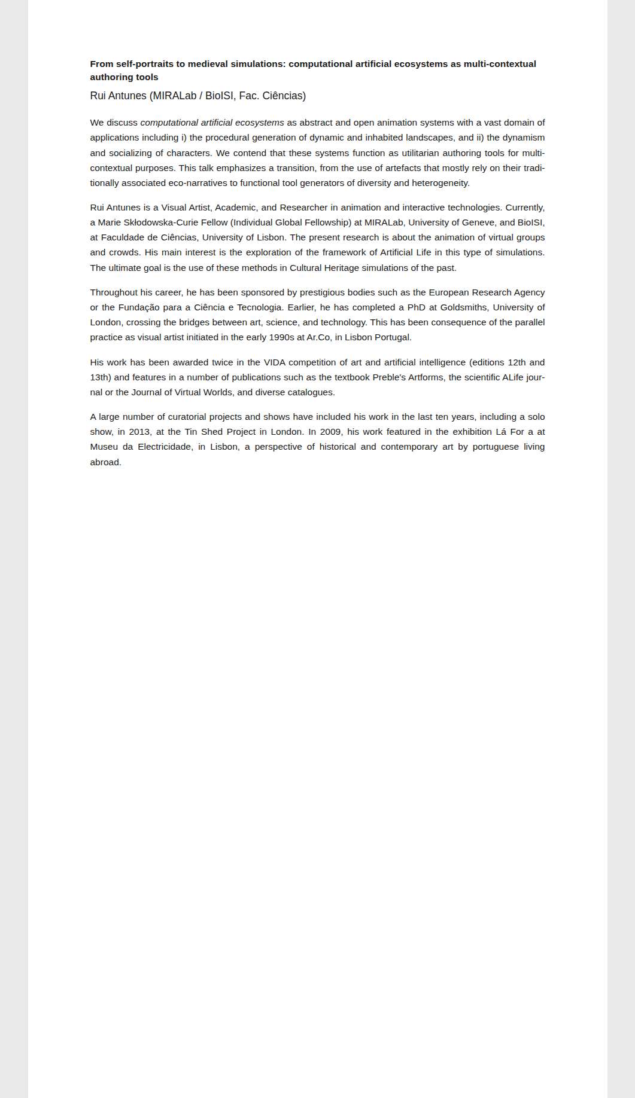From self-portraits to medieval simulations: computational artificial ecosystems as multi-contextual authoring tools
Rui Antunes (MIRALab / BioISI, Fac. Ciências)
We discuss computational artificial ecosystems as abstract and open animation systems with a vast domain of applications including i) the procedural generation of dynamic and inhabited landscapes, and ii) the dynamism and socializing of characters. We contend that these systems function as utilitarian authoring tools for multi-contextual purposes. This talk emphasizes a transition, from the use of artefacts that mostly rely on their traditionally associated eco-narratives to functional tool generators of diversity and heterogeneity.
Rui Antunes is a Visual Artist, Academic, and Researcher in animation and interactive technologies. Currently, a Marie Skłodowska-Curie Fellow (Individual Global Fellowship) at MIRALab, University of Geneve, and BioISI, at Faculdade de Ciências, University of Lisbon. The present research is about the animation of virtual groups and crowds. His main interest is the exploration of the framework of Artificial Life in this type of simulations. The ultimate goal is the use of these methods in Cultural Heritage simulations of the past.
Throughout his career, he has been sponsored by prestigious bodies such as the European Research Agency or the Fundação para a Ciência e Tecnologia. Earlier, he has completed a PhD at Goldsmiths, University of London, crossing the bridges between art, science, and technology. This has been consequence of the parallel practice as visual artist initiated in the early 1990s at Ar.Co, in Lisbon Portugal.
His work has been awarded twice in the VIDA competition of art and artificial intelligence (editions 12th and 13th) and features in a number of publications such as the textbook Preble's Artforms, the scientific ALife journal or the Journal of Virtual Worlds, and diverse catalogues.
A large number of curatorial projects and shows have included his work in the last ten years, including a solo show, in 2013, at the Tin Shed Project in London. In 2009, his work featured in the exhibition Lá For a at Museu da Electricidade, in Lisbon, a perspective of historical and contemporary art by portuguese living abroad.
10